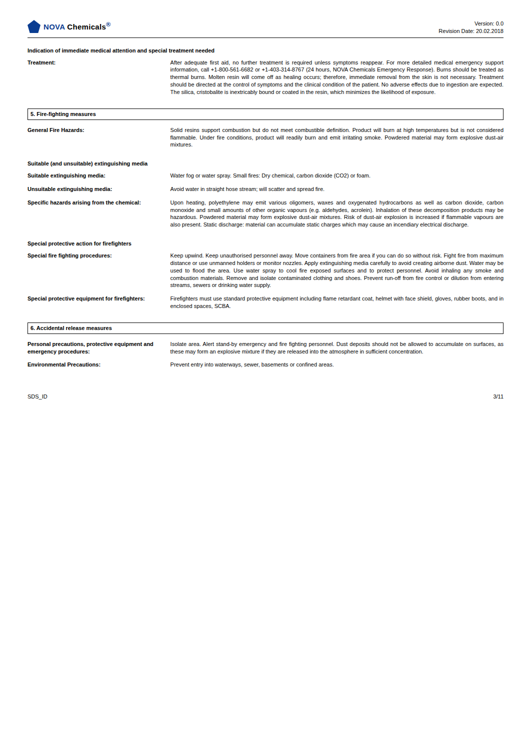NOVA Chemicals®
Version: 0.0
Revision Date: 20.02.2018
Indication of immediate medical attention and special treatment needed
| Treatment: | After adequate first aid, no further treatment is required unless symptoms reappear. For more detailed medical emergency support information, call +1-800-561-6682 or +1-403-314-8767 (24 hours, NOVA Chemicals Emergency Response). Burns should be treated as thermal burns. Molten resin will come off as healing occurs; therefore, immediate removal from the skin is not necessary. Treatment should be directed at the control of symptoms and the clinical condition of the patient. No adverse effects due to ingestion are expected. The silica, cristobalite is inextricably bound or coated in the resin, which minimizes the likelihood of exposure. |
5. Fire-fighting measures
| General Fire Hazards: | Solid resins support combustion but do not meet combustible definition. Product will burn at high temperatures but is not considered flammable. Under fire conditions, product will readily burn and emit irritating smoke. Powdered material may form explosive dust-air mixtures. |
Suitable (and unsuitable) extinguishing media
| Suitable extinguishing media: | Water fog or water spray. Small fires: Dry chemical, carbon dioxide (CO2) or foam. |
| Unsuitable extinguishing media: | Avoid water in straight hose stream; will scatter and spread fire. |
| Specific hazards arising from the chemical: | Upon heating, polyethylene may emit various oligomers, waxes and oxygenated hydrocarbons as well as carbon dioxide, carbon monoxide and small amounts of other organic vapours (e.g. aldehydes, acrolein). Inhalation of these decomposition products may be hazardous. Powdered material may form explosive dust-air mixtures. Risk of dust-air explosion is increased if flammable vapours are also present. Static discharge: material can accumulate static charges which may cause an incendiary electrical discharge. |
Special protective action for firefighters
| Special fire fighting procedures: | Keep upwind. Keep unauthorised personnel away. Move containers from fire area if you can do so without risk. Fight fire from maximum distance or use unmanned holders or monitor nozzles. Apply extinguishing media carefully to avoid creating airborne dust. Water may be used to flood the area. Use water spray to cool fire exposed surfaces and to protect personnel. Avoid inhaling any smoke and combustion materials. Remove and isolate contaminated clothing and shoes. Prevent run-off from fire control or dilution from entering streams, sewers or drinking water supply. |
| Special protective equipment for firefighters: | Firefighters must use standard protective equipment including flame retardant coat, helmet with face shield, gloves, rubber boots, and in enclosed spaces, SCBA. |
6. Accidental release measures
| Personal precautions, protective equipment and emergency procedures: | Isolate area. Alert stand-by emergency and fire fighting personnel. Dust deposits should not be allowed to accumulate on surfaces, as these may form an explosive mixture if they are released into the atmosphere in sufficient concentration. |
| Environmental Precautions: | Prevent entry into waterways, sewer, basements or confined areas. |
SDS_ID 3/11